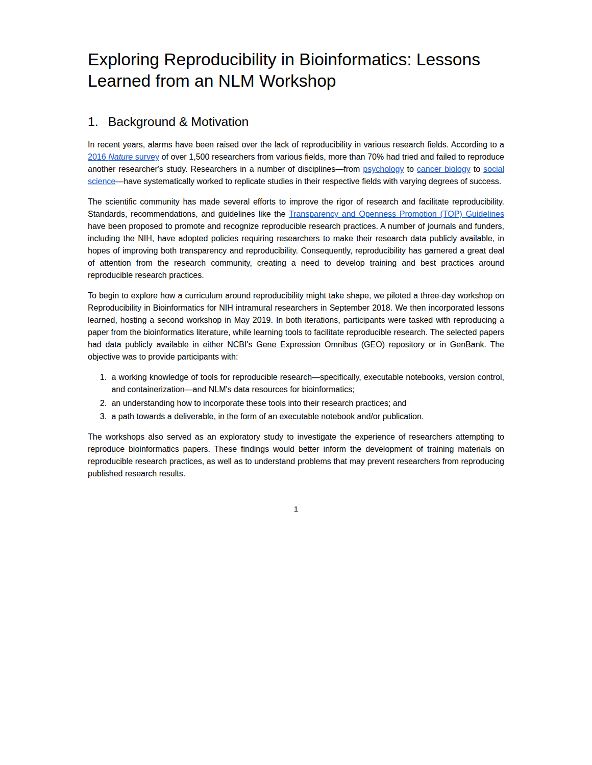Exploring Reproducibility in Bioinformatics: Lessons Learned from an NLM Workshop
1. Background & Motivation
In recent years, alarms have been raised over the lack of reproducibility in various research fields. According to a 2016 Nature survey of over 1,500 researchers from various fields, more than 70% had tried and failed to reproduce another researcher's study. Researchers in a number of disciplines—from psychology to cancer biology to social science—have systematically worked to replicate studies in their respective fields with varying degrees of success.
The scientific community has made several efforts to improve the rigor of research and facilitate reproducibility. Standards, recommendations, and guidelines like the Transparency and Openness Promotion (TOP) Guidelines have been proposed to promote and recognize reproducible research practices. A number of journals and funders, including the NIH, have adopted policies requiring researchers to make their research data publicly available, in hopes of improving both transparency and reproducibility. Consequently, reproducibility has garnered a great deal of attention from the research community, creating a need to develop training and best practices around reproducible research practices.
To begin to explore how a curriculum around reproducibility might take shape, we piloted a three-day workshop on Reproducibility in Bioinformatics for NIH intramural researchers in September 2018. We then incorporated lessons learned, hosting a second workshop in May 2019. In both iterations, participants were tasked with reproducing a paper from the bioinformatics literature, while learning tools to facilitate reproducible research. The selected papers had data publicly available in either NCBI's Gene Expression Omnibus (GEO) repository or in GenBank. The objective was to provide participants with:
a working knowledge of tools for reproducible research—specifically, executable notebooks, version control, and containerization—and NLM's data resources for bioinformatics;
an understanding how to incorporate these tools into their research practices; and
a path towards a deliverable, in the form of an executable notebook and/or publication.
The workshops also served as an exploratory study to investigate the experience of researchers attempting to reproduce bioinformatics papers. These findings would better inform the development of training materials on reproducible research practices, as well as to understand problems that may prevent researchers from reproducing published research results.
1